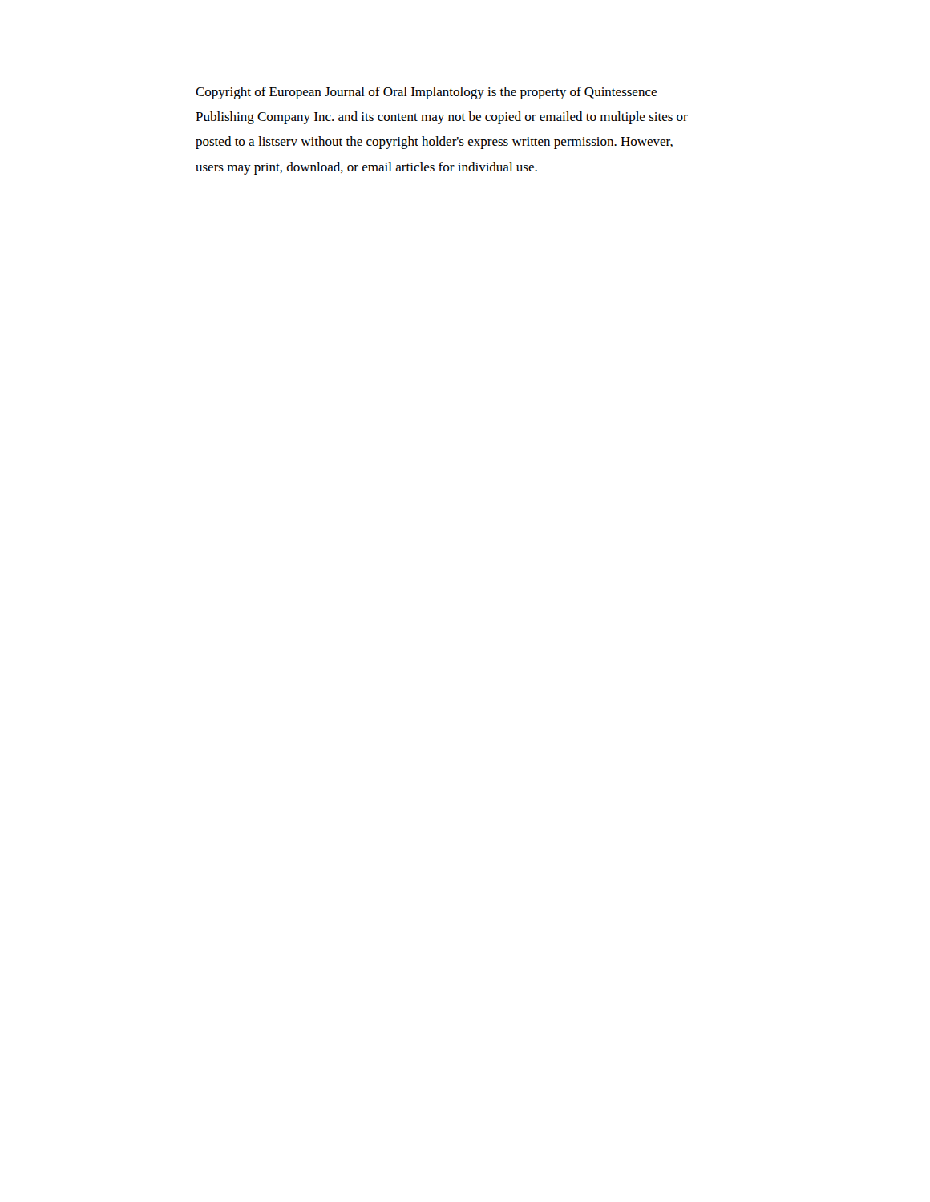Copyright of European Journal of Oral Implantology is the property of Quintessence Publishing Company Inc. and its content may not be copied or emailed to multiple sites or posted to a listserv without the copyright holder's express written permission. However, users may print, download, or email articles for individual use.